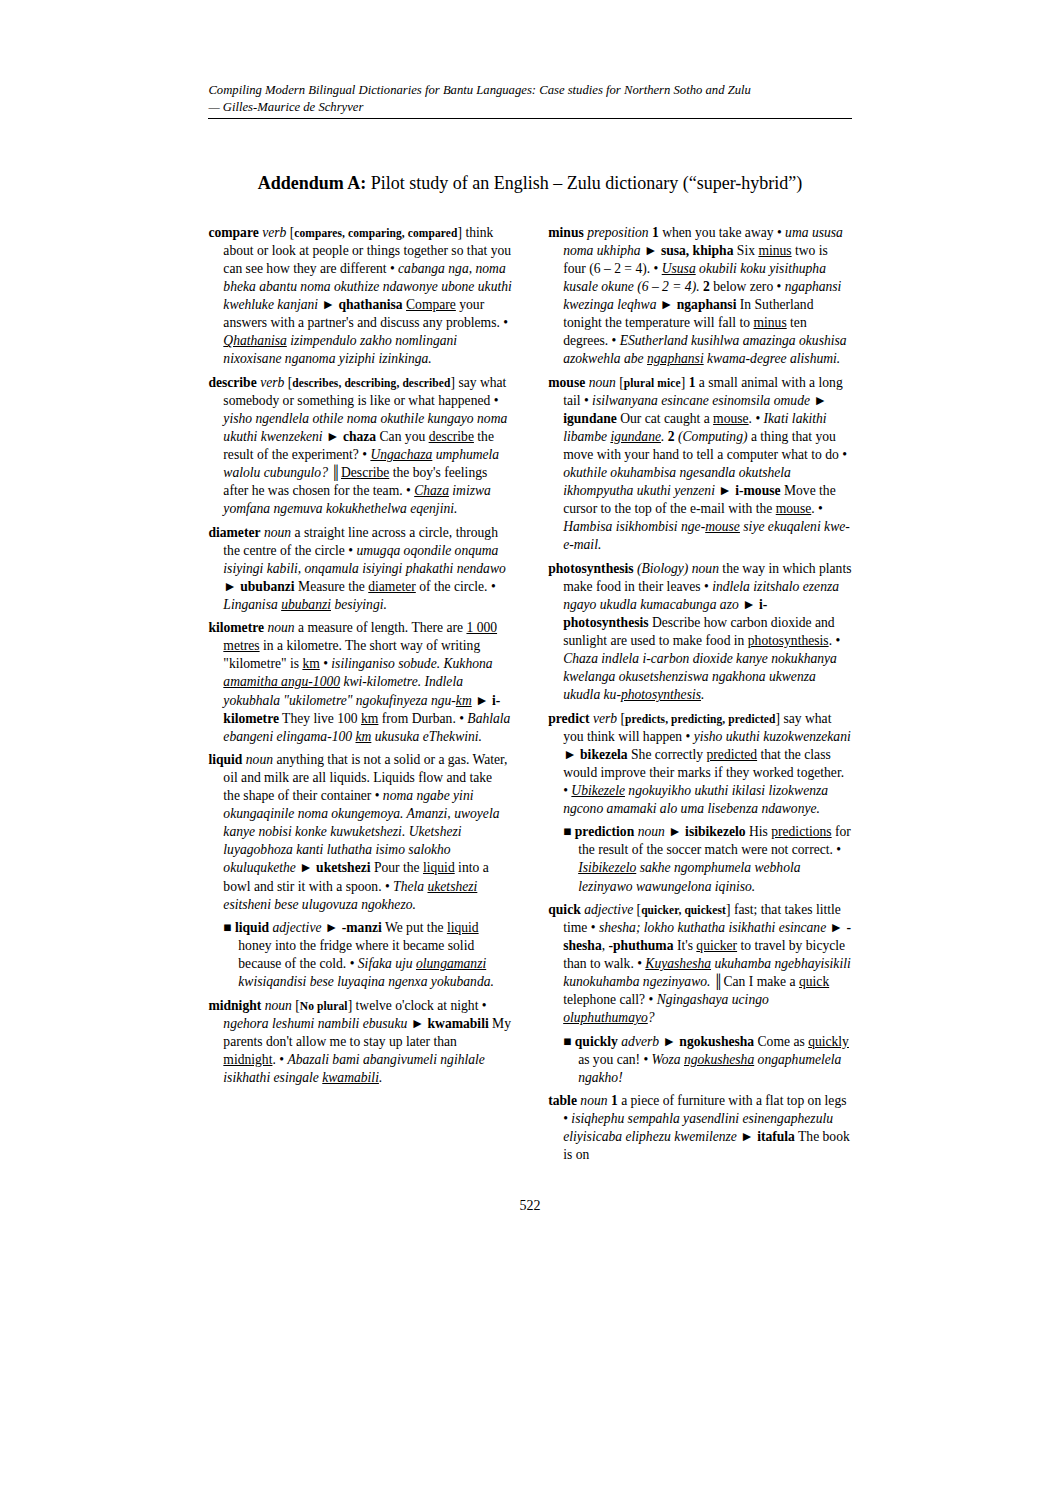Compiling Modern Bilingual Dictionaries for Bantu Languages: Case studies for Northern Sotho and Zulu
— Gilles-Maurice de Schryver
Addendum A: Pilot study of an English – Zulu dictionary (“super-hybrid”)
compare verb [compares, comparing, compared] think about or look at people or things together so that you can see how they are different • cabanga nga, noma bheka abantu noma okuthize ndawonye ubone ukuthi kwehluke kanjani ► qhathanisa Compare your answers with a partner's and discuss any problems. • Qhathanisa izimpendulo zakho nomlingani nixoxisane nganoma yiziphi izinkinga.
describe verb [describes, describing, described] say what somebody or something is like or what happened • yisho ngendlela othile noma okuthile kungayo noma ukuthi kwenzekeni ► chaza Can you describe the result of the experiment? • Ungachaza umphumela walolu cubungulo? ║Describe the boy's feelings after he was chosen for the team. • Chaza imizwa yomfana ngemuva kokukhethelwa eqenjini.
diameter noun a straight line across a circle, through the centre of the circle • umugqa oqondile onquma isiyingi kabili, onqamula isiyingi phakathi nendawo ► ububanzi Measure the diameter of the circle. • Linganisa ububanzi besiyingi.
kilometre noun a measure of length. There are 1 000 metres in a kilometre. The short way of writing "kilometre" is km • isilinganiso sobude. Kukhona amamitha angu-1000 kwi-kilometre. Indlela yokubhala "ukilometre" ngokufinyeza ngu-km ► i-kilometre They live 100 km from Durban. • Bahlala ebangeni elingama-100 km ukusuka eThekwini.
liquid noun anything that is not a solid or a gas. Water, oil and milk are all liquids. Liquids flow and take the shape of their container • noma ngabe yini okungaqinile noma okungemoya. Amanzi, uwoyela kanye nobisi konke kuwuketshezi. Uketshezi luyagobhoza kanti luthatha isimo salokho okuluqukethe ► uketshezi Pour the liquid into a bowl and stir it with a spoon. • Thela uketshezi esitsheni bese ulugovuza ngokhezo.
■ liquid adjective ► -manzi We put the liquid honey into the fridge where it became solid because of the cold. • Sifaka uju olungamanzi kwisiqandisi bese luyaqina ngenxa yokubanda.
midnight noun [No plural] twelve o'clock at night • ngehora leshumi nambili ebusuku ► kwamabili My parents don't allow me to stay up later than midnight. • Abazali bami abangivumeli ngihlale isikhathi esingale kwamabili.
minus preposition 1 when you take away • uma ususa noma ukhipha ► susa, khipha Six minus two is four (6 – 2 = 4). • Ususa okubili koku yisithupha kusale okune (6 – 2 = 4). 2 below zero • ngaphansi kwezinga leqhwa ► ngaphansi In Sutherland tonight the temperature will fall to minus ten degrees. • ESutherland kusihlwa amazinga okushisa azokwehla abe ngaphansi kwama-degree alishumi.
mouse noun [plural mice] 1 a small animal with a long tail • isilwanyana esincane esinomsila omude ► igundane Our cat caught a mouse. • Ikati lakithi libambe igundane. 2 (Computing) a thing that you move with your hand to tell a computer what to do • okuthile okuhambisa ngesandla okutshela ikhompyutha ukuthi yenzeni ► i-mouse Move the cursor to the top of the e-mail with the mouse. • Hambisa isikhombisi nge-mouse siye ekuqaleni kwe-e-mail.
photosynthesis (Biology) noun the way in which plants make food in their leaves • indlela izitshalo ezenza ngayo ukudla kumacabunga azo ► i-photosynthesis Describe how carbon dioxide and sunlight are used to make food in photosynthesis. • Chaza indlela i-carbon dioxide kanye nokukhanya kwelanga okusetshenziswa ngakhona ukwenza ukudla ku-photosynthesis.
predict verb [predicts, predicting, predicted] say what you think will happen • yisho ukuthi kuzokwenzekani ► bikezela She correctly predicted that the class would improve their marks if they worked together. • Ubikezele ngokuyikho ukuthi ikilasi lizokwenza ngcono amamaki alo uma lisebenza ndawonye.
■ prediction noun ► isibikezelo His predictions for the result of the soccer match were not correct. • Isibikezelo sakhe ngomphumela webhola lezinyawo wawungelona iqiniso.
quick adjective [quicker, quickest] fast; that takes little time • shesha; lokho kuthatha isikhathi esincane ► -shesha, -phuthuma It's quicker to travel by bicycle than to walk. • Kuyashesha ukuhamba ngebhayisikili kunokuhamba ngezinyawo. ║Can I make a quick telephone call? • Ngingashaya ucingo oluphuthumayo?
■ quickly adverb ► ngokushesha Come as quickly as you can! • Woza ngokushesha ongaphumelela ngakho!
table noun 1 a piece of furniture with a flat top on legs • isiqhephu sempahla yasendlini esinengaphezulu eliyisicaba eliphezu kwemilenze ► itafula The book is on
522